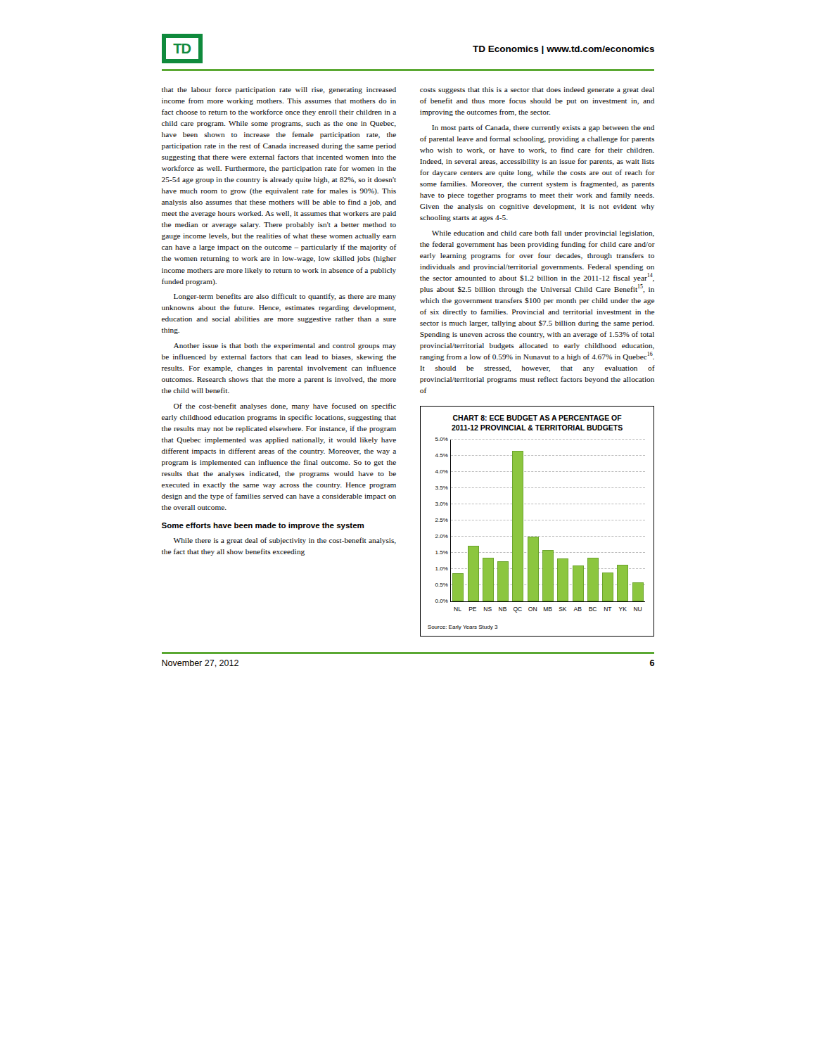TD Economics | www.td.com/economics
that the labour force participation rate will rise, generating increased income from more working mothers. This assumes that mothers do in fact choose to return to the workforce once they enroll their children in a child care program. While some programs, such as the one in Quebec, have been shown to increase the female participation rate, the participation rate in the rest of Canada increased during the same period suggesting that there were external factors that incented women into the workforce as well. Furthermore, the participation rate for women in the 25-54 age group in the country is already quite high, at 82%, so it doesn't have much room to grow (the equivalent rate for males is 90%). This analysis also assumes that these mothers will be able to find a job, and meet the average hours worked. As well, it assumes that workers are paid the median or average salary. There probably isn't a better method to gauge income levels, but the realities of what these women actually earn can have a large impact on the outcome – particularly if the majority of the women returning to work are in low-wage, low skilled jobs (higher income mothers are more likely to return to work in absence of a publicly funded program).
Longer-term benefits are also difficult to quantify, as there are many unknowns about the future. Hence, estimates regarding development, education and social abilities are more suggestive rather than a sure thing.
Another issue is that both the experimental and control groups may be influenced by external factors that can lead to biases, skewing the results. For example, changes in parental involvement can influence outcomes. Research shows that the more a parent is involved, the more the child will benefit.
Of the cost-benefit analyses done, many have focused on specific early childhood education programs in specific locations, suggesting that the results may not be replicated elsewhere. For instance, if the program that Quebec implemented was applied nationally, it would likely have different impacts in different areas of the country. Moreover, the way a program is implemented can influence the final outcome. So to get the results that the analyses indicated, the programs would have to be executed in exactly the same way across the country. Hence program design and the type of families served can have a considerable impact on the overall outcome.
Some efforts have been made to improve the system
While there is a great deal of subjectivity in the cost-benefit analysis, the fact that they all show benefits exceeding
costs suggests that this is a sector that does indeed generate a great deal of benefit and thus more focus should be put on investment in, and improving the outcomes from, the sector.
In most parts of Canada, there currently exists a gap between the end of parental leave and formal schooling, providing a challenge for parents who wish to work, or have to work, to find care for their children. Indeed, in several areas, accessibility is an issue for parents, as wait lists for daycare centers are quite long, while the costs are out of reach for some families. Moreover, the current system is fragmented, as parents have to piece together programs to meet their work and family needs. Given the analysis on cognitive development, it is not evident why schooling starts at ages 4-5.
While education and child care both fall under provincial legislation, the federal government has been providing funding for child care and/or early learning programs for over four decades, through transfers to individuals and provincial/territorial governments. Federal spending on the sector amounted to about $1.2 billion in the 2011-12 fiscal year14, plus about $2.5 billion through the Universal Child Care Benefit15, in which the government transfers $100 per month per child under the age of six directly to families. Provincial and territorial investment in the sector is much larger, tallying about $7.5 billion during the same period. Spending is uneven across the country, with an average of 1.53% of total provincial/territorial budgets allocated to early childhood education, ranging from a low of 0.59% in Nunavut to a high of 4.67% in Quebec16. It should be stressed, however, that any evaluation of provincial/territorial programs must reflect factors beyond the allocation of
CHART 8: ECE BUDGET AS A PERCENTAGE OF
2011-12 PROVINCIAL & TERRITORIAL BUDGETS
5.0%
4.5%
4.0%
3.5%
3.0%
2.5%
2.0%
1.5%
1.0%
0.5%
0.0%
NL PE NS NB QC ON MB SK AB BC NT YK NU
Source: Early Years Study 3
November 27, 2012
6